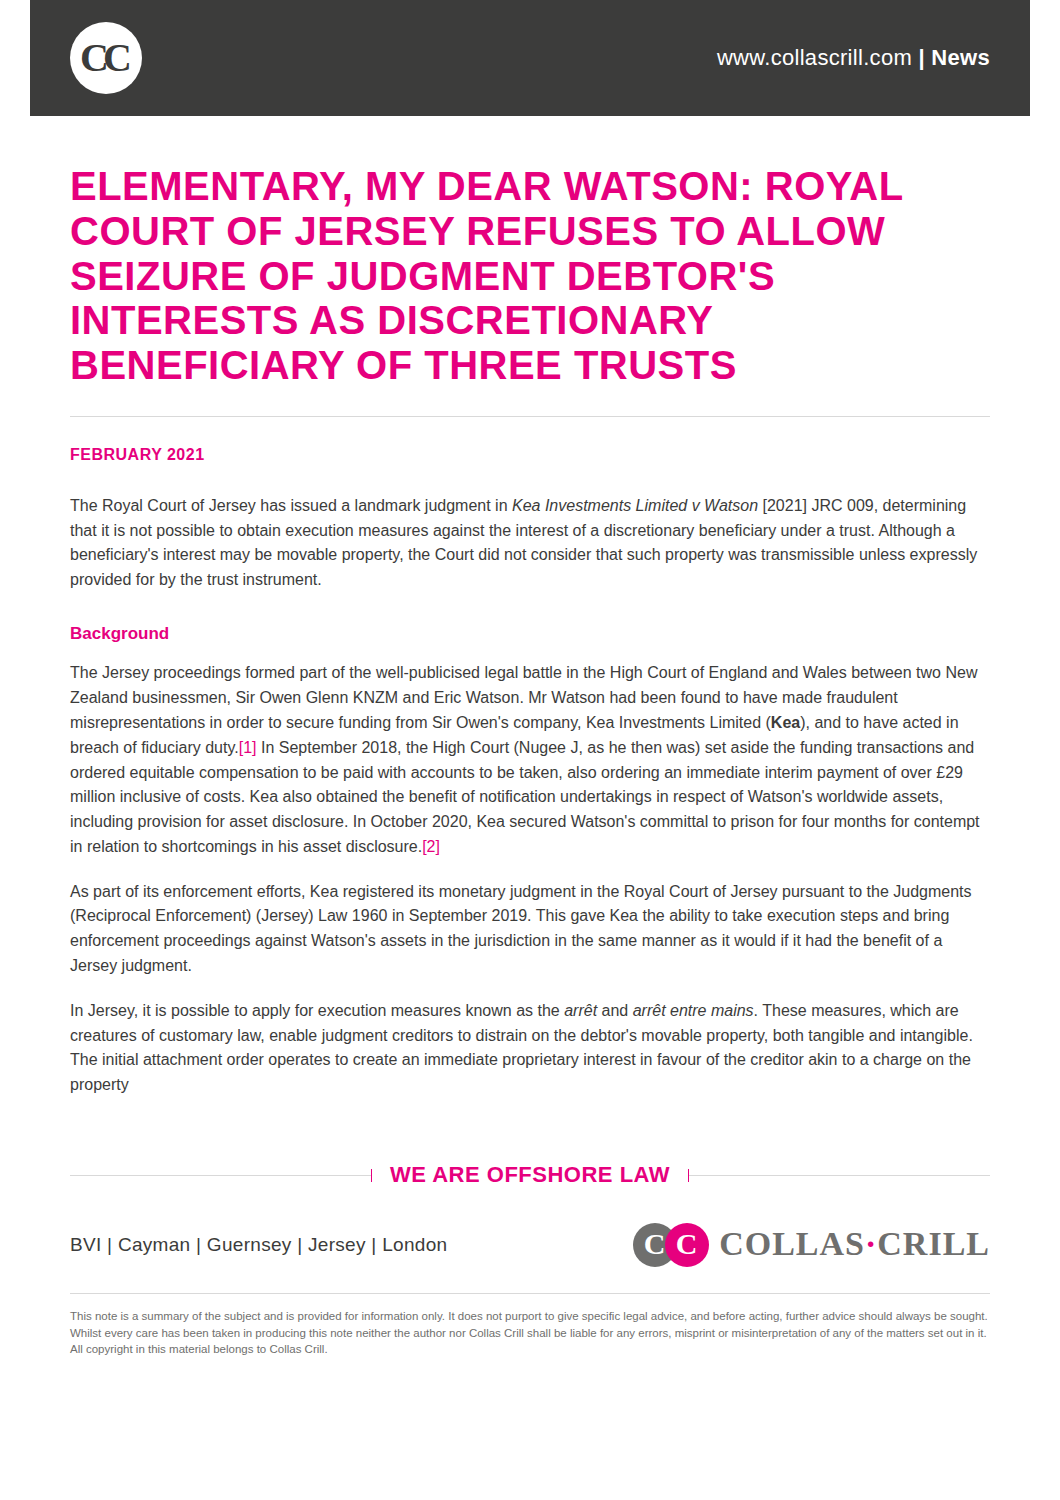CC
www.collascrill.com | News
Elementary, my dear Watson: Royal Court of Jersey refuses to allow seizure of judgment debtor's interests as discretionary beneficiary of three trusts
FEBRUARY 2021
The Royal Court of Jersey has issued a landmark judgment in Kea Investments Limited v Watson [2021] JRC 009, determining that it is not possible to obtain execution measures against the interest of a discretionary beneficiary under a trust. Although a beneficiary's interest may be movable property, the Court did not consider that such property was transmissible unless expressly provided for by the trust instrument.
Background
The Jersey proceedings formed part of the well-publicised legal battle in the High Court of England and Wales between two New Zealand businessmen, Sir Owen Glenn KNZM and Eric Watson. Mr Watson had been found to have made fraudulent misrepresentations in order to secure funding from Sir Owen's company, Kea Investments Limited (Kea), and to have acted in breach of fiduciary duty.[1] In September 2018, the High Court (Nugee J, as he then was) set aside the funding transactions and ordered equitable compensation to be paid with accounts to be taken, also ordering an immediate interim payment of over £29 million inclusive of costs. Kea also obtained the benefit of notification undertakings in respect of Watson's worldwide assets, including provision for asset disclosure. In October 2020, Kea secured Watson's committal to prison for four months for contempt in relation to shortcomings in his asset disclosure.[2]
As part of its enforcement efforts, Kea registered its monetary judgment in the Royal Court of Jersey pursuant to the Judgments (Reciprocal Enforcement) (Jersey) Law 1960 in September 2019. This gave Kea the ability to take execution steps and bring enforcement proceedings against Watson's assets in the jurisdiction in the same manner as it would if it had the benefit of a Jersey judgment.
In Jersey, it is possible to apply for execution measures known as the arrêt and arrêt entre mains. These measures, which are creatures of customary law, enable judgment creditors to distrain on the debtor's movable property, both tangible and intangible. The initial attachment order operates to create an immediate proprietary interest in favour of the creditor akin to a charge on the property
WE ARE OFFSHORE LAW
BVI | Cayman | Guernsey | Jersey | London
CC COLLAS·CRILL
This note is a summary of the subject and is provided for information only. It does not purport to give specific legal advice, and before acting, further advice should always be sought. Whilst every care has been taken in producing this note neither the author nor Collas Crill shall be liable for any errors, misprint or misinterpretation of any of the matters set out in it. All copyright in this material belongs to Collas Crill.